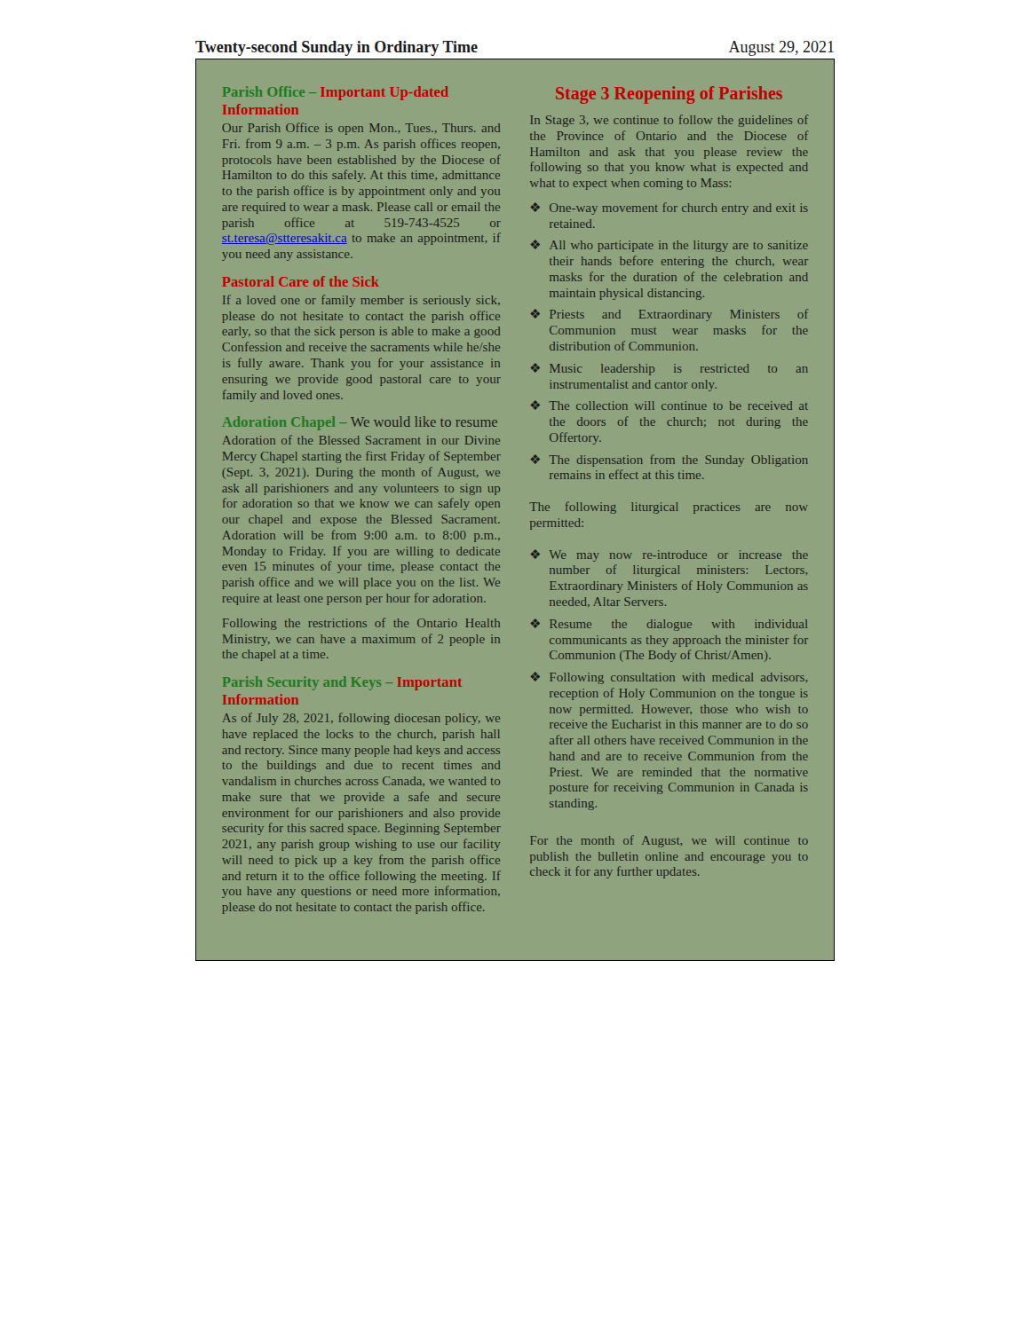Twenty-second Sunday in Ordinary Time
August 29, 2021
Parish Office – Important Up-dated Information
Our Parish Office is open Mon., Tues., Thurs. and Fri. from 9 a.m. – 3 p.m. As parish offices reopen, protocols have been established by the Diocese of Hamilton to do this safely. At this time, admittance to the parish office is by appointment only and you are required to wear a mask. Please call or email the parish office at 519-743-4525 or st.teresa@stteresakit.ca to make an appointment, if you need any assistance.
Pastoral Care of the Sick
If a loved one or family member is seriously sick, please do not hesitate to contact the parish office early, so that the sick person is able to make a good Confession and receive the sacraments while he/she is fully aware. Thank you for your assistance in ensuring we provide good pastoral care to your family and loved ones.
Adoration Chapel – We would like to resume
Adoration of the Blessed Sacrament in our Divine Mercy Chapel starting the first Friday of September (Sept. 3, 2021). During the month of August, we ask all parishioners and any volunteers to sign up for adoration so that we know we can safely open our chapel and expose the Blessed Sacrament. Adoration will be from 9:00 a.m. to 8:00 p.m., Monday to Friday. If you are willing to dedicate even 15 minutes of your time, please contact the parish office and we will place you on the list. We require at least one person per hour for adoration.
Following the restrictions of the Ontario Health Ministry, we can have a maximum of 2 people in the chapel at a time.
Parish Security and Keys – Important Information
As of July 28, 2021, following diocesan policy, we have replaced the locks to the church, parish hall and rectory. Since many people had keys and access to the buildings and due to recent times and vandalism in churches across Canada, we wanted to make sure that we provide a safe and secure environment for our parishioners and also provide security for this sacred space. Beginning September 2021, any parish group wishing to use our facility will need to pick up a key from the parish office and return it to the office following the meeting. If you have any questions or need more information, please do not hesitate to contact the parish office.
Stage 3 Reopening of Parishes
In Stage 3, we continue to follow the guidelines of the Province of Ontario and the Diocese of Hamilton and ask that you please review the following so that you know what is expected and what to expect when coming to Mass:
One-way movement for church entry and exit is retained.
All who participate in the liturgy are to sanitize their hands before entering the church, wear masks for the duration of the celebration and maintain physical distancing.
Priests and Extraordinary Ministers of Communion must wear masks for the distribution of Communion.
Music leadership is restricted to an instrumentalist and cantor only.
The collection will continue to be received at the doors of the church; not during the Offertory.
The dispensation from the Sunday Obligation remains in effect at this time.
The following liturgical practices are now permitted:
We may now re-introduce or increase the number of liturgical ministers: Lectors, Extraordinary Ministers of Holy Communion as needed, Altar Servers.
Resume the dialogue with individual communicants as they approach the minister for Communion (The Body of Christ/Amen).
Following consultation with medical advisors, reception of Holy Communion on the tongue is now permitted. However, those who wish to receive the Eucharist in this manner are to do so after all others have received Communion in the hand and are to receive Communion from the Priest. We are reminded that the normative posture for receiving Communion in Canada is standing.
For the month of August, we will continue to publish the bulletin online and encourage you to check it for any further updates.